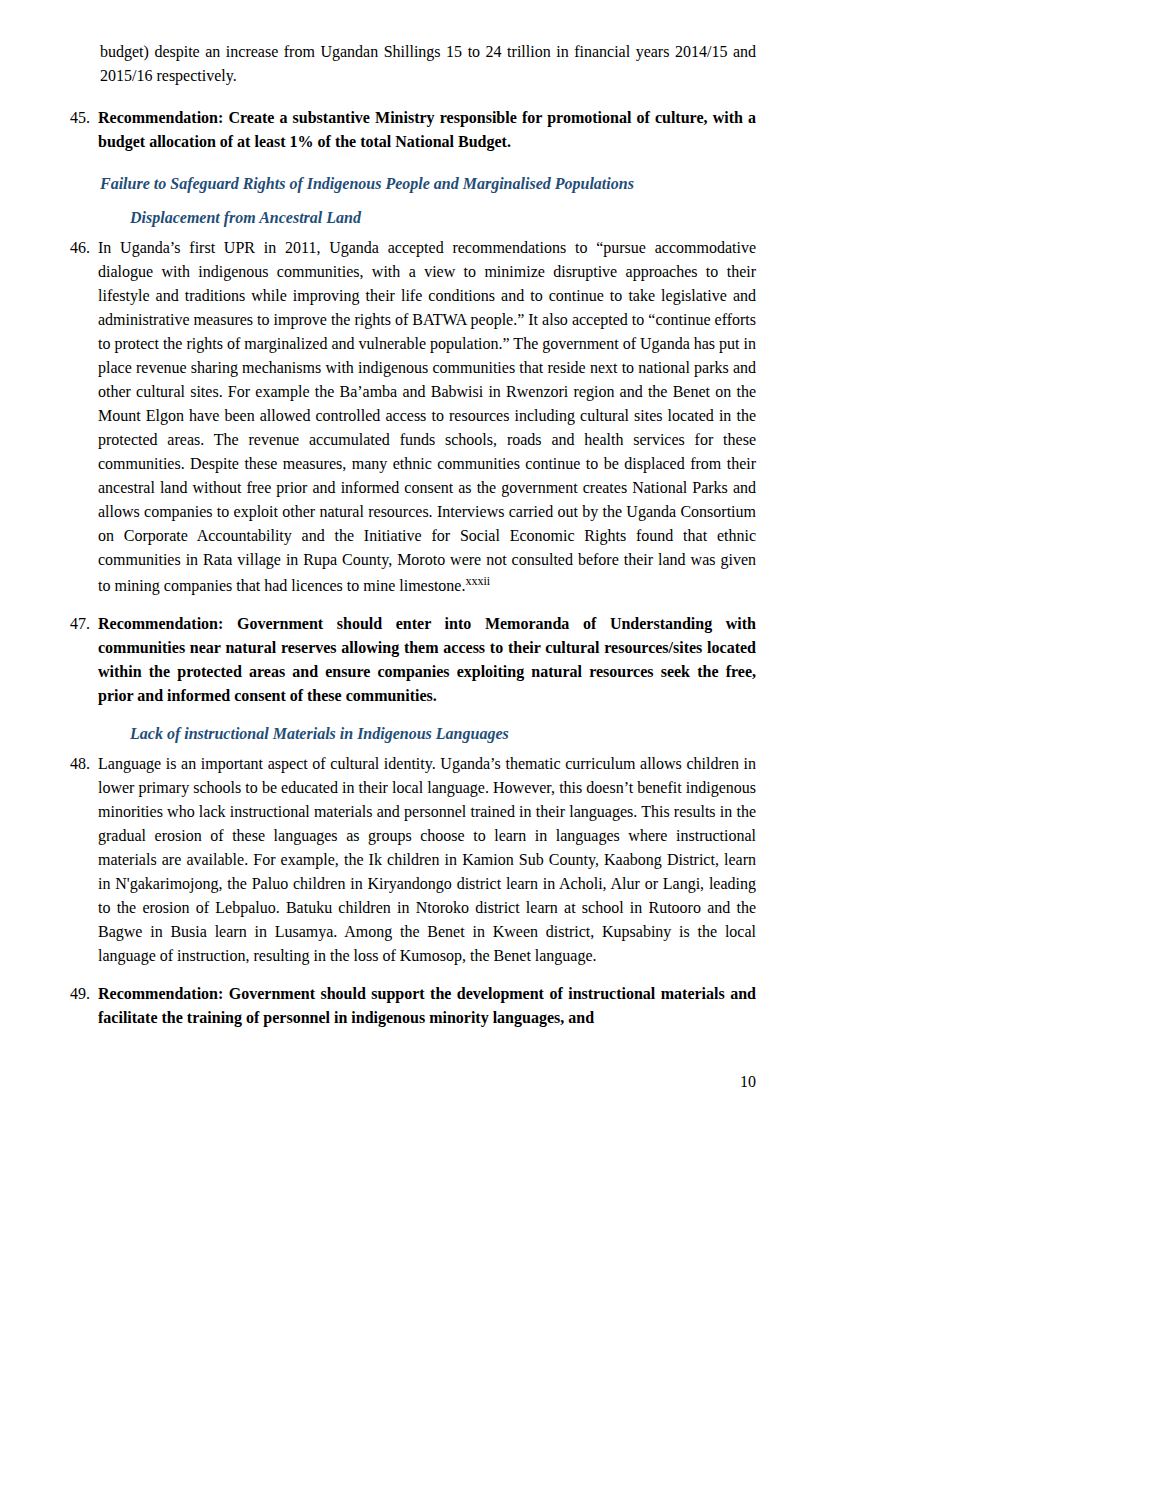budget) despite an increase from Ugandan Shillings 15 to 24 trillion in financial years 2014/15 and 2015/16 respectively.
45.
Recommendation: Create a substantive Ministry responsible for promotional of culture, with a budget allocation of at least 1% of the total National Budget.
Failure to Safeguard Rights of Indigenous People and Marginalised Populations
Displacement from Ancestral Land
46.
In Uganda’s first UPR in 2011, Uganda accepted recommendations to “pursue accommodative dialogue with indigenous communities, with a view to minimize disruptive approaches to their lifestyle and traditions while improving their life conditions and to continue to take legislative and administrative measures to improve the rights of BATWA people.” It also accepted to “continue efforts to protect the rights of marginalized and vulnerable population.” The government of Uganda has put in place revenue sharing mechanisms with indigenous communities that reside next to national parks and other cultural sites. For example the Ba’amba and Babwisi in Rwenzori region and the Benet on the Mount Elgon have been allowed controlled access to resources including cultural sites located in the protected areas. The revenue accumulated funds schools, roads and health services for these communities. Despite these measures, many ethnic communities continue to be displaced from their ancestral land without free prior and informed consent as the government creates National Parks and allows companies to exploit other natural resources. Interviews carried out by the Uganda Consortium on Corporate Accountability and the Initiative for Social Economic Rights found that ethnic communities in Rata village in Rupa County, Moroto were not consulted before their land was given to mining companies that had licences to mine limestone.xxxii
47.
Recommendation: Government should enter into Memoranda of Understanding with communities near natural reserves allowing them access to their cultural resources/sites located within the protected areas and ensure companies exploiting natural resources seek the free, prior and informed consent of these communities.
Lack of instructional Materials in Indigenous Languages
48.
Language is an important aspect of cultural identity. Uganda’s thematic curriculum allows children in lower primary schools to be educated in their local language. However, this doesn’t benefit indigenous minorities who lack instructional materials and personnel trained in their languages. This results in the gradual erosion of these languages as groups choose to learn in languages where instructional materials are available. For example, the Ik children in Kamion Sub County, Kaabong District, learn in N'gakarimojong, the Paluo children in Kiryandongo district learn in Acholi, Alur or Langi, leading to the erosion of Lebpaluo. Batuku children in Ntoroko district learn at school in Rutooro and the Bagwe in Busia learn in Lusamya. Among the Benet in Kween district, Kupsabiny is the local language of instruction, resulting in the loss of Kumosop, the Benet language.
49.
Recommendation: Government should support the development of instructional materials and facilitate the training of personnel in indigenous minority languages, and
10